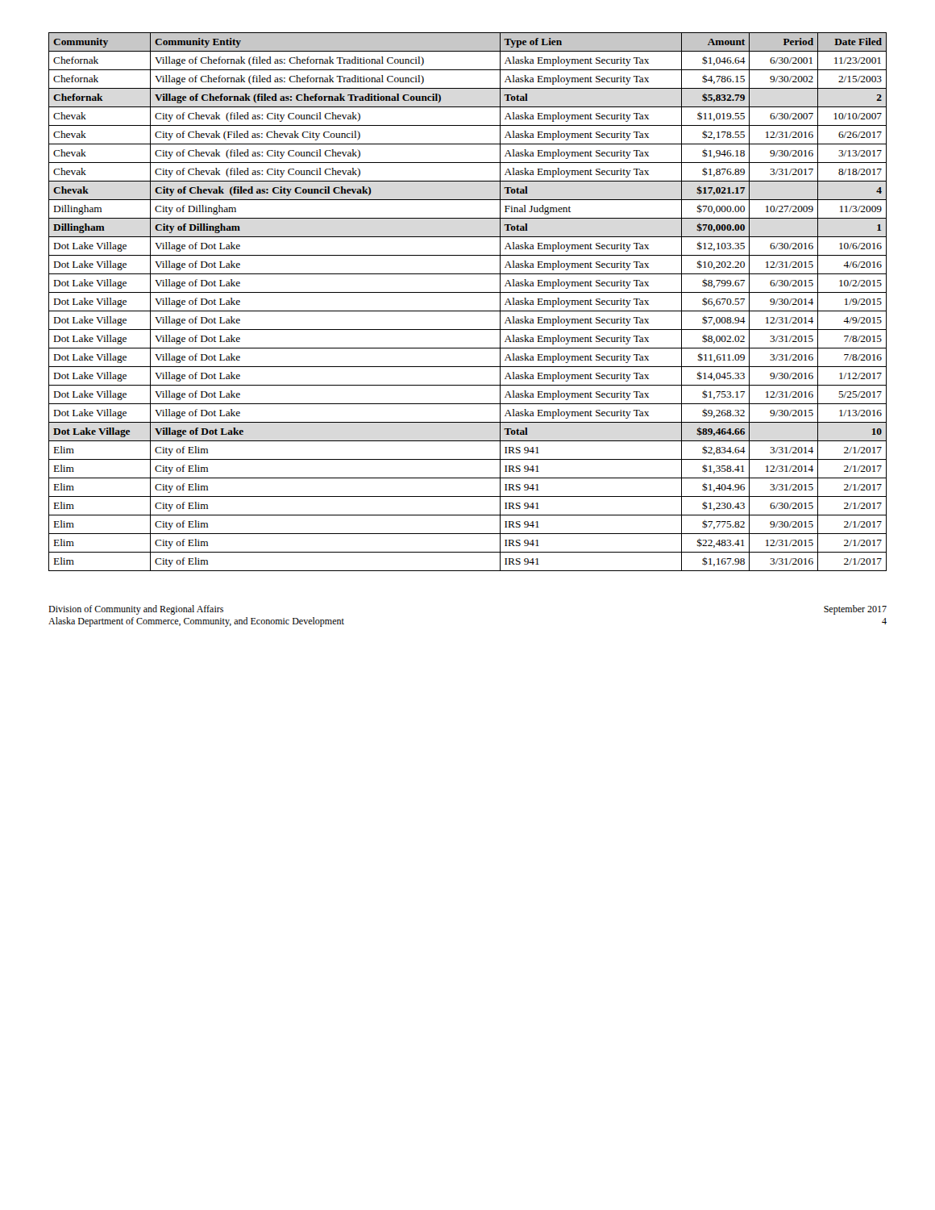| Community | Community Entity | Type of Lien | Amount | Period | Date Filed |
| --- | --- | --- | --- | --- | --- |
| Chefornak | Village of Chefornak (filed as: Chefornak Traditional Council) | Alaska Employment Security Tax | $1,046.64 | 6/30/2001 | 11/23/2001 |
| Chefornak | Village of Chefornak (filed as: Chefornak Traditional Council) | Alaska Employment Security Tax | $4,786.15 | 9/30/2002 | 2/15/2003 |
| Chefornak | Village of Chefornak (filed as: Chefornak Traditional Council) | Total | $5,832.79 | | 2 |
| Chevak | City of Chevak (filed as: City Council Chevak) | Alaska Employment Security Tax | $11,019.55 | 6/30/2007 | 10/10/2007 |
| Chevak | City of Chevak (Filed as: Chevak City Council) | Alaska Employment Security Tax | $2,178.55 | 12/31/2016 | 6/26/2017 |
| Chevak | City of Chevak (filed as: City Council Chevak) | Alaska Employment Security Tax | $1,946.18 | 9/30/2016 | 3/13/2017 |
| Chevak | City of Chevak (filed as: City Council Chevak) | Alaska Employment Security Tax | $1,876.89 | 3/31/2017 | 8/18/2017 |
| Chevak | City of Chevak (filed as: City Council Chevak) | Total | $17,021.17 | | 4 |
| Dillingham | City of Dillingham | Final Judgment | $70,000.00 | 10/27/2009 | 11/3/2009 |
| Dillingham | City of Dillingham | Total | $70,000.00 | | 1 |
| Dot Lake Village | Village of Dot Lake | Alaska Employment Security Tax | $12,103.35 | 6/30/2016 | 10/6/2016 |
| Dot Lake Village | Village of Dot Lake | Alaska Employment Security Tax | $10,202.20 | 12/31/2015 | 4/6/2016 |
| Dot Lake Village | Village of Dot Lake | Alaska Employment Security Tax | $8,799.67 | 6/30/2015 | 10/2/2015 |
| Dot Lake Village | Village of Dot Lake | Alaska Employment Security Tax | $6,670.57 | 9/30/2014 | 1/9/2015 |
| Dot Lake Village | Village of Dot Lake | Alaska Employment Security Tax | $7,008.94 | 12/31/2014 | 4/9/2015 |
| Dot Lake Village | Village of Dot Lake | Alaska Employment Security Tax | $8,002.02 | 3/31/2015 | 7/8/2015 |
| Dot Lake Village | Village of Dot Lake | Alaska Employment Security Tax | $11,611.09 | 3/31/2016 | 7/8/2016 |
| Dot Lake Village | Village of Dot Lake | Alaska Employment Security Tax | $14,045.33 | 9/30/2016 | 1/12/2017 |
| Dot Lake Village | Village of Dot Lake | Alaska Employment Security Tax | $1,753.17 | 12/31/2016 | 5/25/2017 |
| Dot Lake Village | Village of Dot Lake | Alaska Employment Security Tax | $9,268.32 | 9/30/2015 | 1/13/2016 |
| Dot Lake Village | Village of Dot Lake | Total | $89,464.66 | | 10 |
| Elim | City of Elim | IRS 941 | $2,834.64 | 3/31/2014 | 2/1/2017 |
| Elim | City of Elim | IRS 941 | $1,358.41 | 12/31/2014 | 2/1/2017 |
| Elim | City of Elim | IRS 941 | $1,404.96 | 3/31/2015 | 2/1/2017 |
| Elim | City of Elim | IRS 941 | $1,230.43 | 6/30/2015 | 2/1/2017 |
| Elim | City of Elim | IRS 941 | $7,775.82 | 9/30/2015 | 2/1/2017 |
| Elim | City of Elim | IRS 941 | $22,483.41 | 12/31/2015 | 2/1/2017 |
| Elim | City of Elim | IRS 941 | $1,167.98 | 3/31/2016 | 2/1/2017 |
Division of Community and Regional Affairs
Alaska Department of Commerce, Community, and Economic Development
September 2017
4